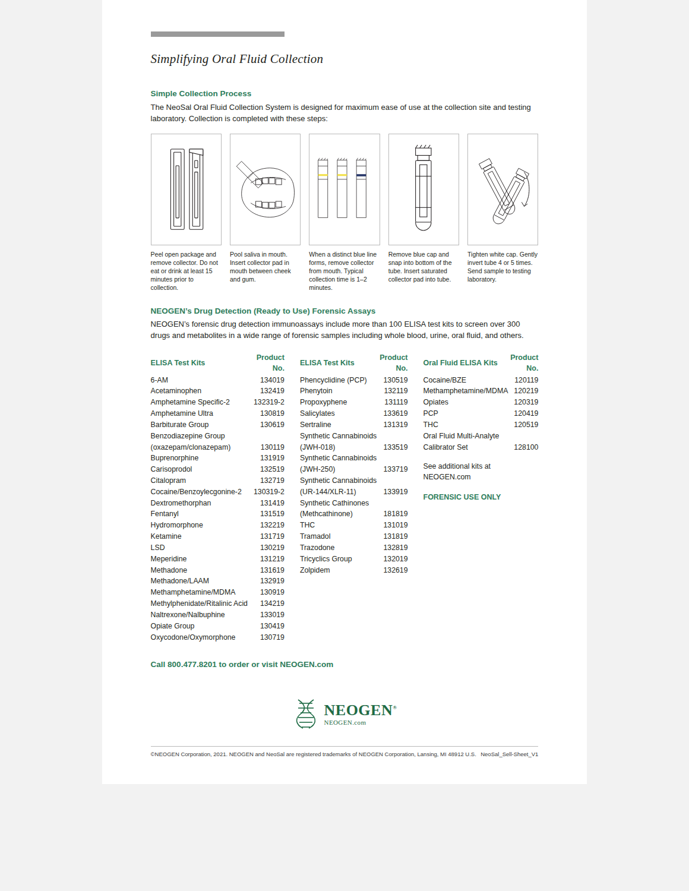Simplifying Oral Fluid Collection
Simple Collection Process
The NeoSal Oral Fluid Collection System is designed for maximum ease of use at the collection site and testing laboratory. Collection is completed with these steps:
Peel open package and remove collector. Do not eat or drink at least 15 minutes prior to collection.
Pool saliva in mouth. Insert collector pad in mouth between cheek and gum.
When a distinct blue line forms, remove collector from mouth. Typical collection time is 1–2 minutes.
Remove blue cap and snap into bottom of the tube. Insert saturated collector pad into tube.
Tighten white cap. Gently invert tube 4 or 5 times. Send sample to testing laboratory.
NEOGEN’s Drug Detection (Ready to Use) Forensic Assays
NEOGEN’s forensic drug detection immunoassays include more than 100 ELISA test kits to screen over 300 drugs and metabolites in a wide range of forensic samples including whole blood, urine, oral fluid, and others.
| ELISA Test Kits | Product No. |
| --- | --- |
| 6-AM | 134019 |
| Acetaminophen | 132419 |
| Amphetamine Specific-2 | 132319-2 |
| Amphetamine Ultra | 130819 |
| Barbiturate Group | 130619 |
| Benzodiazepine Group | |
| (oxazepam/clonazepam) | 130119 |
| Buprenorphine | 131919 |
| Carisoprodol | 132519 |
| Citalopram | 132719 |
| Cocaine/Benzoylecgonine-2 | 130319-2 |
| Dextromethorphan | 131419 |
| Fentanyl | 131519 |
| Hydromorphone | 132219 |
| Ketamine | 131719 |
| LSD | 130219 |
| Meperidine | 131219 |
| Methadone | 131619 |
| Methadone/LAAM | 132919 |
| Methamphetamine/MDMA | 130919 |
| Methylphenidate/Ritalinic Acid | 134219 |
| Naltrexone/Nalbuphine | 133019 |
| Opiate Group | 130419 |
| Oxycodone/Oxymorphone | 130719 |
| ELISA Test Kits | Product No. |
| --- | --- |
| Phencyclidine (PCP) | 130519 |
| Phenytoin | 132119 |
| Propoxyphene | 131119 |
| Salicylates | 133619 |
| Sertraline | 131319 |
| Synthetic Cannabinoids | |
| (JWH-018) | 133519 |
| Synthetic Cannabinoids | |
| (JWH-250) | 133719 |
| Synthetic Cannabinoids | |
| (UR-144/XLR-11) | 133919 |
| Synthetic Cathinones | |
| (Methcathinone) | 181819 |
| THC | 131019 |
| Tramadol | 131819 |
| Trazodone | 132819 |
| Tricyclics Group | 132019 |
| Zolpidem | 132619 |
| Oral Fluid ELISA Kits | Product No. |
| --- | --- |
| Cocaine/BZE | 120119 |
| Methamphetamine/MDMA | 120219 |
| Opiates | 120319 |
| PCP | 120419 |
| THC | 120519 |
| Oral Fluid Multi-Analyte | |
| Calibrator Set | 128100 |
See additional kits at NEOGEN.com
FORENSIC USE ONLY
Call 800.477.8201 to order or visit NEOGEN.com
NEOGEN®
NEOGEN.com
©NEOGEN Corporation, 2021. NEOGEN and NeoSal are registered trademarks of NEOGEN Corporation, Lansing, MI 48912 U.S.
NeoSal_Sell-Sheet_V1